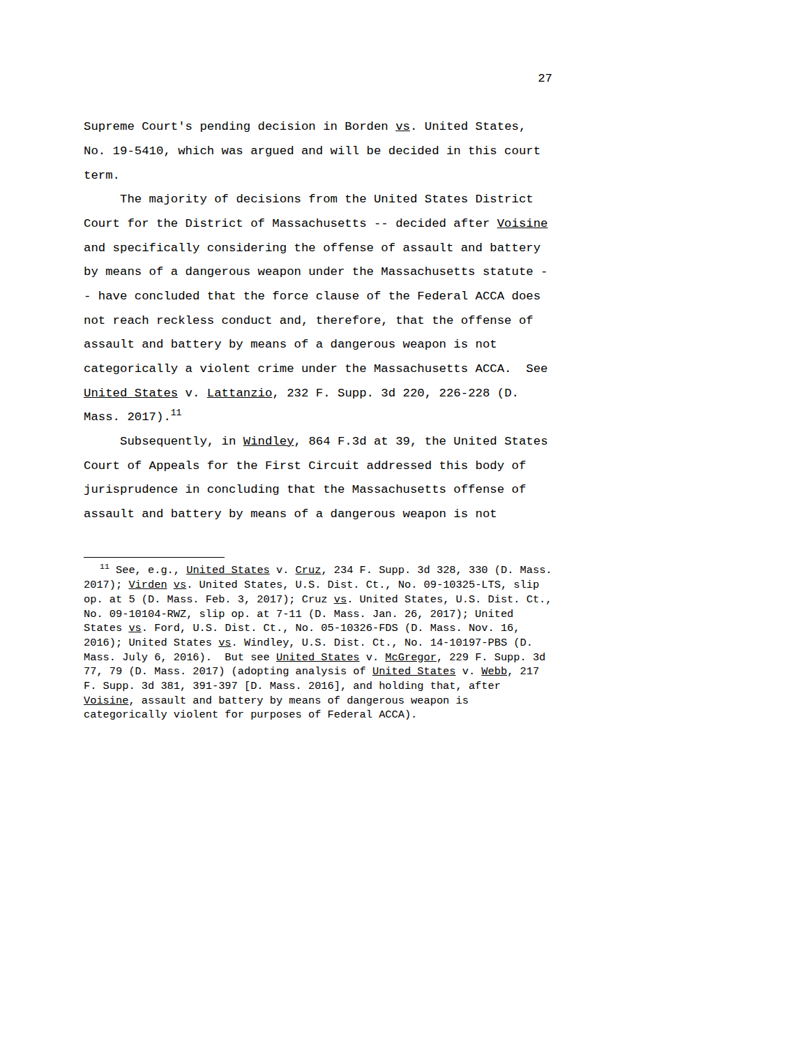27
Supreme Court's pending decision in Borden vs. United States, No. 19-5410, which was argued and will be decided in this court term.
The majority of decisions from the United States District Court for the District of Massachusetts -- decided after Voisine and specifically considering the offense of assault and battery by means of a dangerous weapon under the Massachusetts statute -- have concluded that the force clause of the Federal ACCA does not reach reckless conduct and, therefore, that the offense of assault and battery by means of a dangerous weapon is not categorically a violent crime under the Massachusetts ACCA. See United States v. Lattanzio, 232 F. Supp. 3d 220, 226-228 (D. Mass. 2017).11
Subsequently, in Windley, 864 F.3d at 39, the United States Court of Appeals for the First Circuit addressed this body of jurisprudence in concluding that the Massachusetts offense of assault and battery by means of a dangerous weapon is not
11 See, e.g., United States v. Cruz, 234 F. Supp. 3d 328, 330 (D. Mass. 2017); Virden vs. United States, U.S. Dist. Ct., No. 09-10325-LTS, slip op. at 5 (D. Mass. Feb. 3, 2017); Cruz vs. United States, U.S. Dist. Ct., No. 09-10104-RWZ, slip op. at 7-11 (D. Mass. Jan. 26, 2017); United States vs. Ford, U.S. Dist. Ct., No. 05-10326-FDS (D. Mass. Nov. 16, 2016); United States vs. Windley, U.S. Dist. Ct., No. 14-10197-PBS (D. Mass. July 6, 2016). But see United States v. McGregor, 229 F. Supp. 3d 77, 79 (D. Mass. 2017) (adopting analysis of United States v. Webb, 217 F. Supp. 3d 381, 391-397 [D. Mass. 2016], and holding that, after Voisine, assault and battery by means of dangerous weapon is categorically violent for purposes of Federal ACCA).